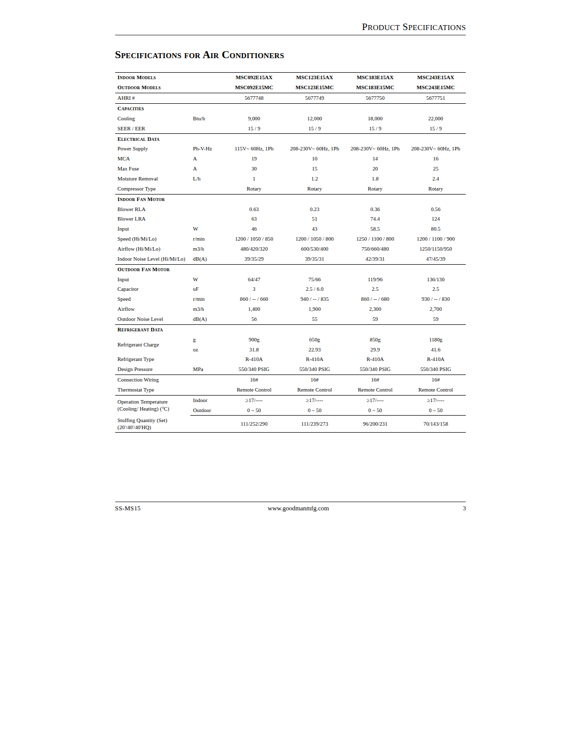PRODUCT SPECIFICATIONS
Specifications for Air Conditioners
| Indoor Models | | MSC092E15AX | MSC123E15AX | MSC183E15AX | MSC243E15AX |
| Outdoor Models | | MSC092E15MC | MSC123E15MC | MSC183E15MC | MSC243E15MC |
| AHRI # | | 5677748 | 5677749 | 5677750 | 5677751 |
| Capacities | | | | | |
| Cooling | Btu/h | 9,000 | 12,000 | 18,000 | 22,000 |
| SEER / EER | | 15 / 9 | 15 / 9 | 15 / 9 | 15 / 9 |
| Electrical Data | | | | | |
| Power Supply | Ph-V-Hz | 115V~ 60Hz, 1Ph | 208-230V~ 60Hz, 1Ph | 208-230V~ 60Hz, 1Ph | 208-230V~ 60Hz, 1Ph |
| MCA | A | 19 | 10 | 14 | 16 |
| Max Fuse | A | 30 | 15 | 20 | 25 |
| Moisture Removal | L/h | 1 | 1.2 | 1.8 | 2.4 |
| Compressor Type | | Rotary | Rotary | Rotary | Rotary |
| Indoor Fan Motor | | | | | |
| Blower RLA | | 0.63 | 0.23 | 0.36 | 0.56 |
| Blower LRA | | 63 | 51 | 74.4 | 124 |
| Input | W | 46 | 43 | 58.5 | 80.5 |
| Speed (Hi/Mi/Lo) | r/min | 1200 / 1050 / 850 | 1200 / 1050 / 800 | 1250 / 1100 / 800 | 1200 / 1100 / 900 |
| Airflow (Hi/Mi/Lo) | m3/h | 480/420/320 | 600/530/400 | 750/660/480 | 1250/1150/950 |
| Indoor Noise Level (Hi/Mi/Lo) | dB(A) | 39/35/29 | 39/35/31 | 42/39/31 | 47/45/39 |
| Outdoor Fan Motor | | | | | |
| Input | W | 64/47 | 75/66 | 119/96 | 136/130 |
| Capacitor | uF | 3 | 2.5 / 6.0 | 2.5 | 2.5 |
| Speed | r/min | 860 / -- / 660 | 940 / -- / 835 | 860 / -- / 680 | 930 / -- / 830 |
| Airflow | m3/h | 1,400 | 1,900 | 2,300 | 2,700 |
| Outdoor Noise Level | dB(A) | 56 | 55 | 59 | 59 |
| Refrigerant Data | | | | | |
| Refrigerant Charge | g | 900g | 650g | 850g | 1180g |
| oz | 31.8 | 22.93 | 29.9 | 41.6 |
| Refrigerant Type | | R-410A | R-410A | R-410A | R-410A |
| Design Pressure | MPa | 550/340 PSIG | 550/340 PSIG | 550/340 PSIG | 550/340 PSIG |
| Connection Wiring | | 16# | 16# | 16# | 16# |
| Thermostat Type | | Remote Control | Remote Control | Remote Control | Remote Control |
| Operation Temperature (Cooling/ Heating) (°C) | Indoor | ≥17/---- | ≥17/---- | ≥17/---- | ≥17/---- |
| Outdoor | 0 ~ 50 | 0 ~ 50 | 0 ~ 50 | 0 ~ 50 |
| Stuffing Quantity (Set) (20'/40'/40'HQ) | | 111/252/290 | 111/239/273 | 96/200/231 | 70/143/158 |
SS-MS15
www.goodmanmfg.com
3